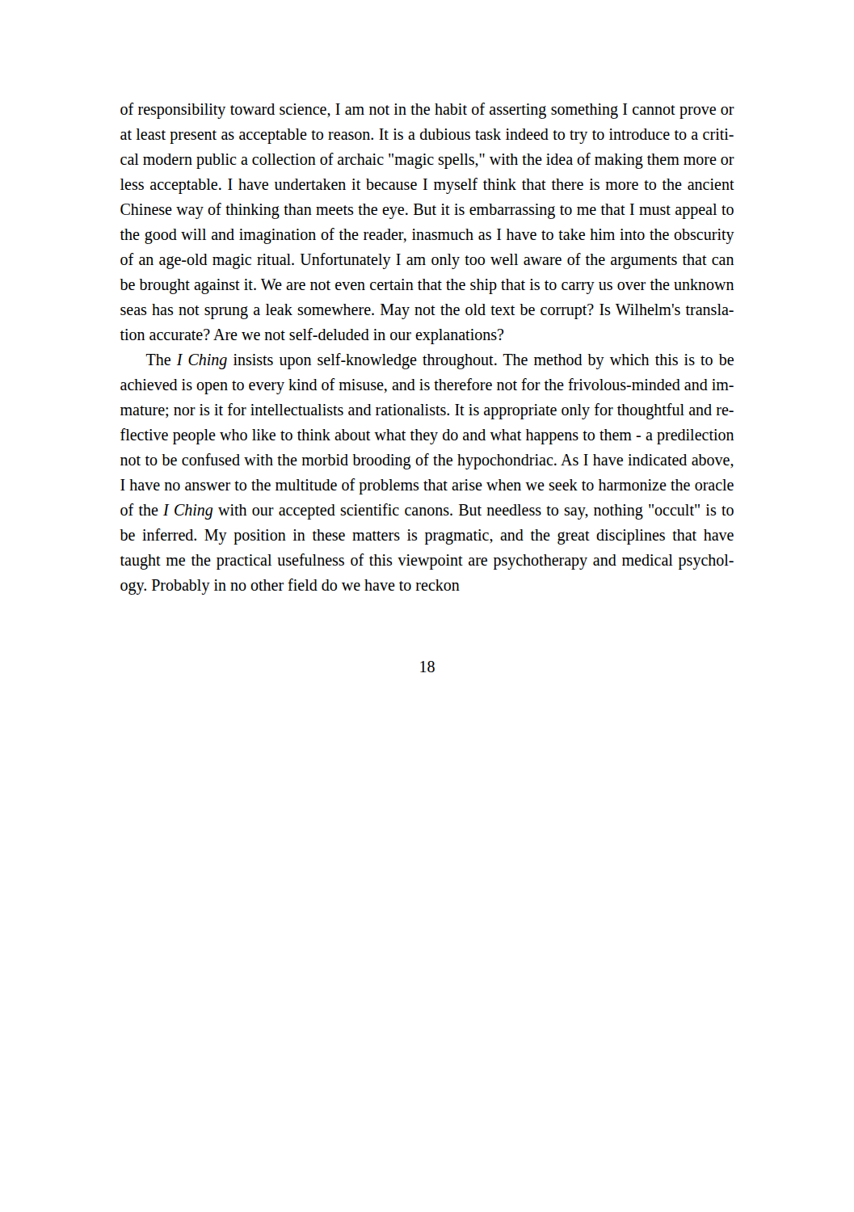of responsibility toward science, I am not in the habit of asserting something I cannot prove or at least present as acceptable to reason. It is a dubious task indeed to try to introduce to a critical modern public a collection of archaic "magic spells," with the idea of making them more or less acceptable. I have undertaken it because I myself think that there is more to the ancient Chinese way of thinking than meets the eye. But it is embarrassing to me that I must appeal to the good will and imagination of the reader, inasmuch as I have to take him into the obscurity of an age-old magic ritual. Unfortunately I am only too well aware of the arguments that can be brought against it. We are not even certain that the ship that is to carry us over the unknown seas has not sprung a leak somewhere. May not the old text be corrupt? Is Wilhelm's translation accurate? Are we not self-deluded in our explanations?
The I Ching insists upon self-knowledge throughout. The method by which this is to be achieved is open to every kind of misuse, and is therefore not for the frivolous-minded and immature; nor is it for intellectualists and rationalists. It is appropriate only for thoughtful and reflective people who like to think about what they do and what happens to them - a predilection not to be confused with the morbid brooding of the hypochondriac. As I have indicated above, I have no answer to the multitude of problems that arise when we seek to harmonize the oracle of the I Ching with our accepted scientific canons. But needless to say, nothing "occult" is to be inferred. My position in these matters is pragmatic, and the great disciplines that have taught me the practical usefulness of this viewpoint are psychotherapy and medical psychology. Probably in no other field do we have to reckon
18